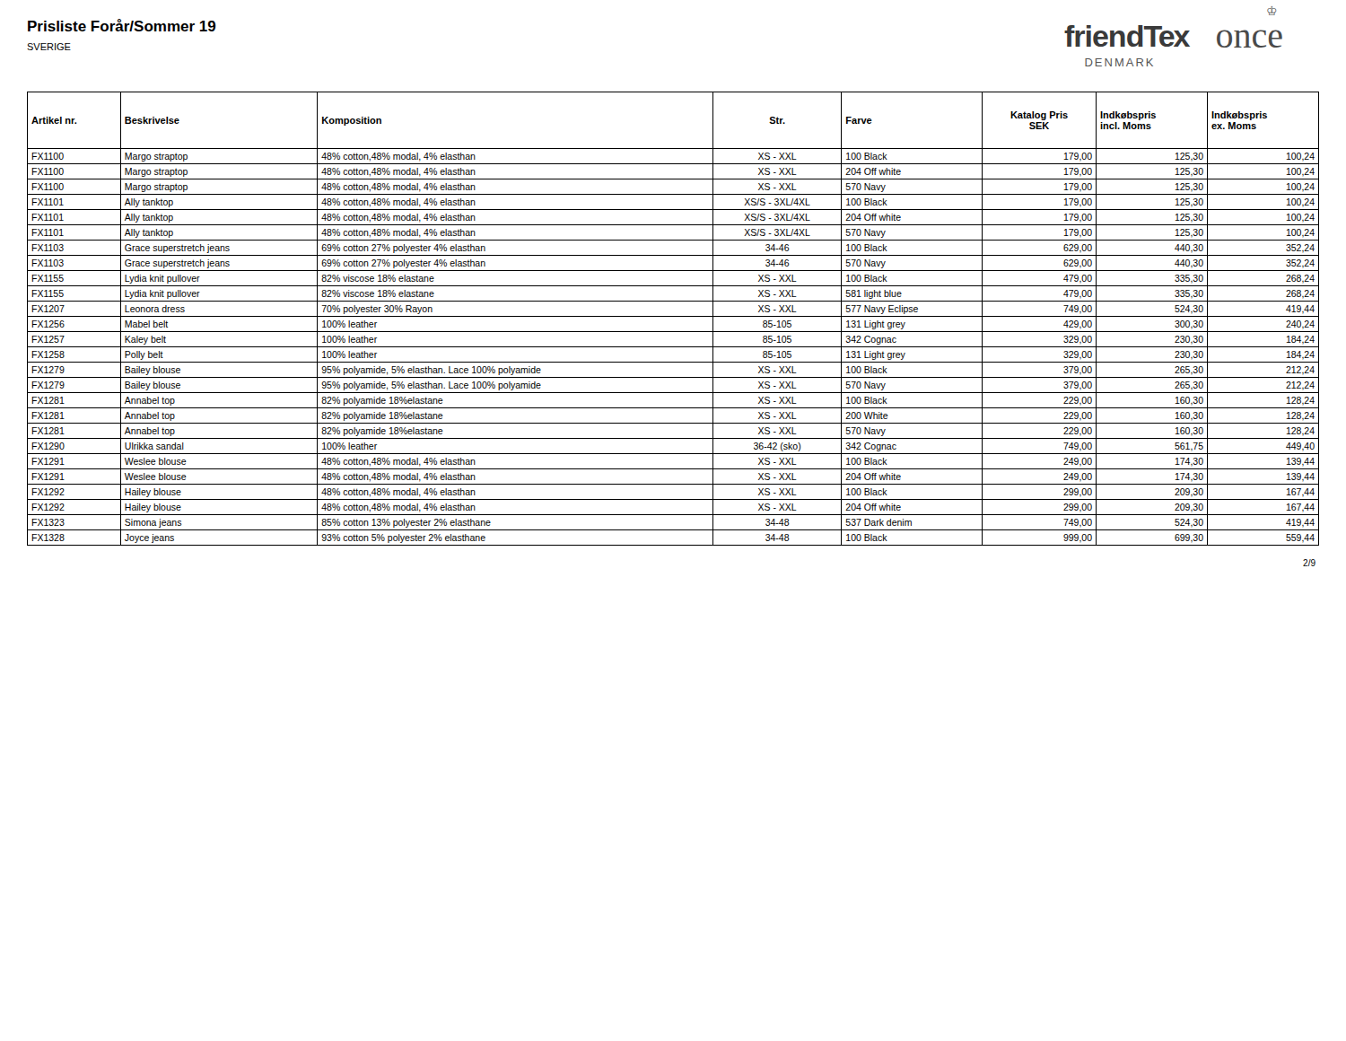Prisliste Forår/Sommer 19
SVERIGE
friendTex ♔once
DENMARK
| Artikel nr. | Beskrivelse | Komposition | Str. | Farve | Katalog Pris SEK | Indkøbspris incl. Moms | Indkøbspris ex. Moms |
| --- | --- | --- | --- | --- | --- | --- | --- |
| FX1100 | Margo straptop | 48% cotton,48% modal, 4% elasthan | XS - XXL | 100 Black | 179,00 | 125,30 | 100,24 |
| FX1100 | Margo straptop | 48% cotton,48% modal, 4% elasthan | XS - XXL | 204 Off white | 179,00 | 125,30 | 100,24 |
| FX1100 | Margo straptop | 48% cotton,48% modal, 4% elasthan | XS - XXL | 570 Navy | 179,00 | 125,30 | 100,24 |
| FX1101 | Ally tanktop | 48% cotton,48% modal, 4% elasthan | XS/S - 3XL/4XL | 100 Black | 179,00 | 125,30 | 100,24 |
| FX1101 | Ally tanktop | 48% cotton,48% modal, 4% elasthan | XS/S - 3XL/4XL | 204 Off white | 179,00 | 125,30 | 100,24 |
| FX1101 | Ally tanktop | 48% cotton,48% modal, 4% elasthan | XS/S - 3XL/4XL | 570 Navy | 179,00 | 125,30 | 100,24 |
| FX1103 | Grace superstretch jeans | 69% cotton 27% polyester 4% elasthan | 34-46 | 100 Black | 629,00 | 440,30 | 352,24 |
| FX1103 | Grace superstretch jeans | 69% cotton 27% polyester 4% elasthan | 34-46 | 570 Navy | 629,00 | 440,30 | 352,24 |
| FX1155 | Lydia knit pullover | 82% viscose 18% elastane | XS - XXL | 100 Black | 479,00 | 335,30 | 268,24 |
| FX1155 | Lydia knit pullover | 82% viscose 18% elastane | XS - XXL | 581 light blue | 479,00 | 335,30 | 268,24 |
| FX1207 | Leonora dress | 70% polyester 30% Rayon | XS - XXL | 577 Navy Eclipse | 749,00 | 524,30 | 419,44 |
| FX1256 | Mabel belt | 100% leather | 85-105 | 131 Light grey | 429,00 | 300,30 | 240,24 |
| FX1257 | Kaley belt | 100% leather | 85-105 | 342 Cognac | 329,00 | 230,30 | 184,24 |
| FX1258 | Polly belt | 100% leather | 85-105 | 131 Light grey | 329,00 | 230,30 | 184,24 |
| FX1279 | Bailey blouse | 95% polyamide, 5% elasthan. Lace 100% polyamide | XS - XXL | 100 Black | 379,00 | 265,30 | 212,24 |
| FX1279 | Bailey blouse | 95% polyamide, 5% elasthan. Lace 100% polyamide | XS - XXL | 570 Navy | 379,00 | 265,30 | 212,24 |
| FX1281 | Annabel top | 82% polyamide 18%elastane | XS - XXL | 100 Black | 229,00 | 160,30 | 128,24 |
| FX1281 | Annabel top | 82% polyamide 18%elastane | XS - XXL | 200 White | 229,00 | 160,30 | 128,24 |
| FX1281 | Annabel top | 82% polyamide 18%elastane | XS - XXL | 570 Navy | 229,00 | 160,30 | 128,24 |
| FX1290 | Ulrikka sandal | 100% leather | 36-42 (sko) | 342 Cognac | 749,00 | 561,75 | 449,40 |
| FX1291 | Weslee blouse | 48% cotton,48% modal, 4% elasthan | XS - XXL | 100 Black | 249,00 | 174,30 | 139,44 |
| FX1291 | Weslee blouse | 48% cotton,48% modal, 4% elasthan | XS - XXL | 204 Off white | 249,00 | 174,30 | 139,44 |
| FX1292 | Hailey blouse | 48% cotton,48% modal, 4% elasthan | XS - XXL | 100 Black | 299,00 | 209,30 | 167,44 |
| FX1292 | Hailey blouse | 48% cotton,48% modal, 4% elasthan | XS - XXL | 204 Off white | 299,00 | 209,30 | 167,44 |
| FX1323 | Simona jeans | 85% cotton 13% polyester 2% elasthane | 34-48 | 537 Dark denim | 749,00 | 524,30 | 419,44 |
| FX1328 | Joyce jeans | 93% cotton 5% polyester 2% elasthane | 34-48 | 100 Black | 999,00 | 699,30 | 559,44 |
2/9